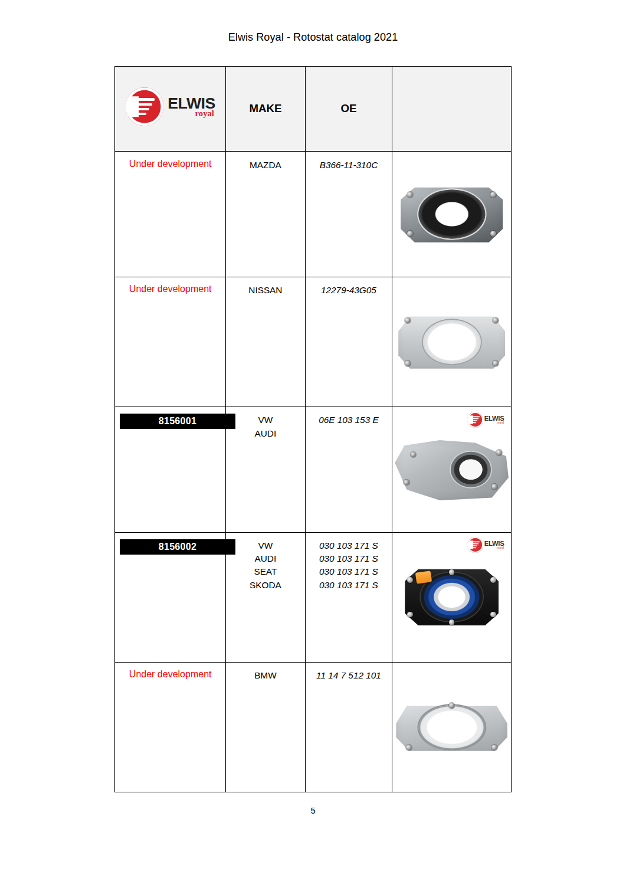Elwis Royal - Rotostat catalog 2021
| ELWIS royal | MAKE | OE | |
| --- | --- | --- | --- |
| Under development | MAZDA | B366-11-310C | |
| Under development | NISSAN | 12279-43G05 | |
| 8156001 | VW AUDI | 06E 103 153 E | ELWIS royal |
| 8156002 | VW AUDI SEAT SKODA | 030 103 171 S 030 103 171 S 030 103 171 S 030 103 171 S | ELWIS royal |
| Under development | BMW | 11 14 7 512 101 | |
5